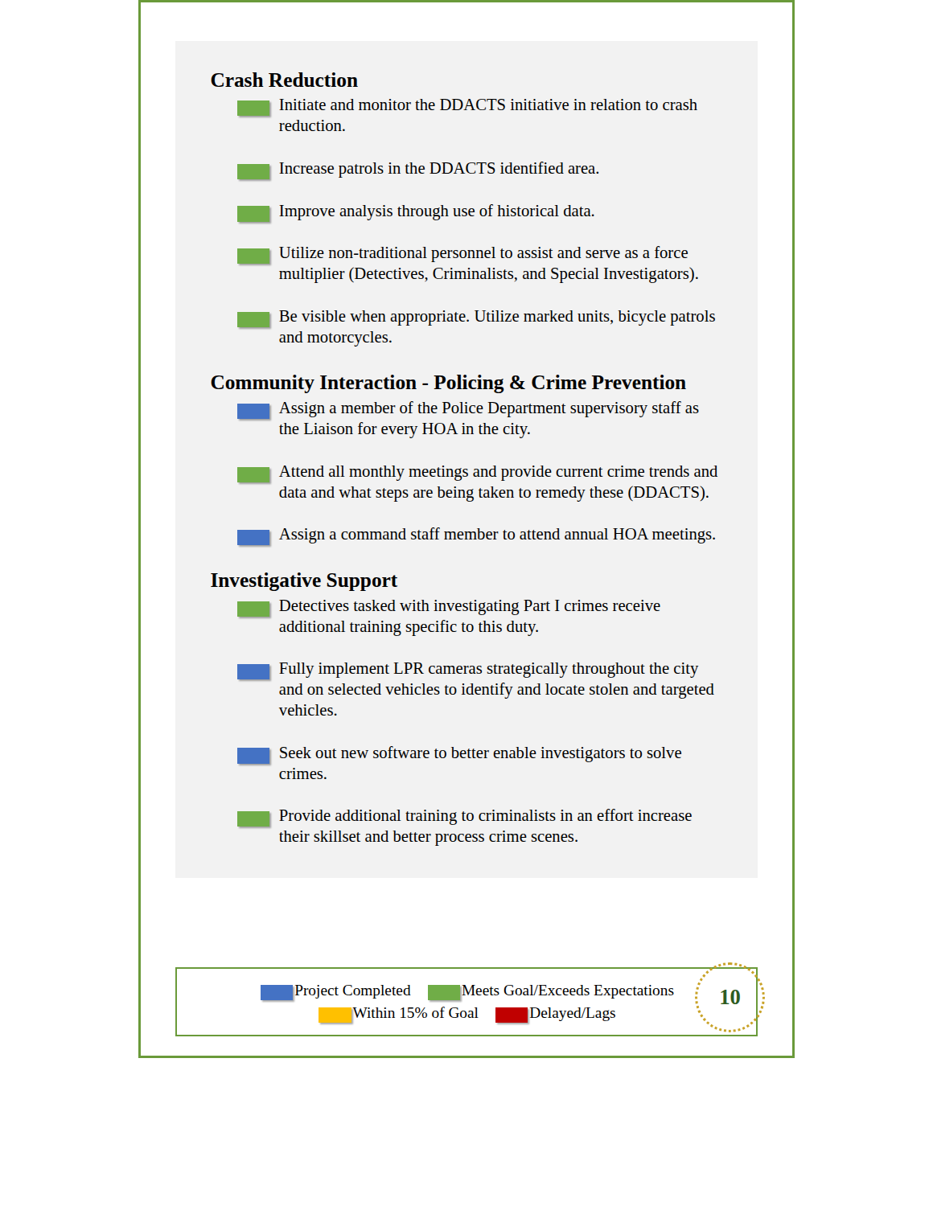Crash Reduction
Initiate and monitor the DDACTS initiative in relation to crash reduction.
Increase patrols in the DDACTS identified area.
Improve analysis through use of historical data.
Utilize non-traditional personnel to assist and serve as a force multiplier (Detectives, Criminalists, and Special Investigators).
Be visible when appropriate. Utilize marked units, bicycle patrols and motorcycles.
Community Interaction - Policing & Crime Prevention
Assign a member of the Police Department supervisory staff as the Liaison for every HOA in the city.
Attend all monthly meetings and provide current crime trends and data and what steps are being taken to remedy these (DDACTS).
Assign a command staff member to attend annual HOA meetings.
Investigative Support
Detectives tasked with investigating Part I crimes receive additional training specific to this duty.
Fully implement LPR cameras strategically throughout the city and on selected vehicles to identify and locate stolen and targeted vehicles.
Seek out new software to better enable investigators to solve crimes.
Provide additional training to criminalists in an effort increase their skillset and better process crime scenes.
Project Completed
Meets Goal/Exceeds Expectations
Within 15% of Goal
Delayed/Lags
10